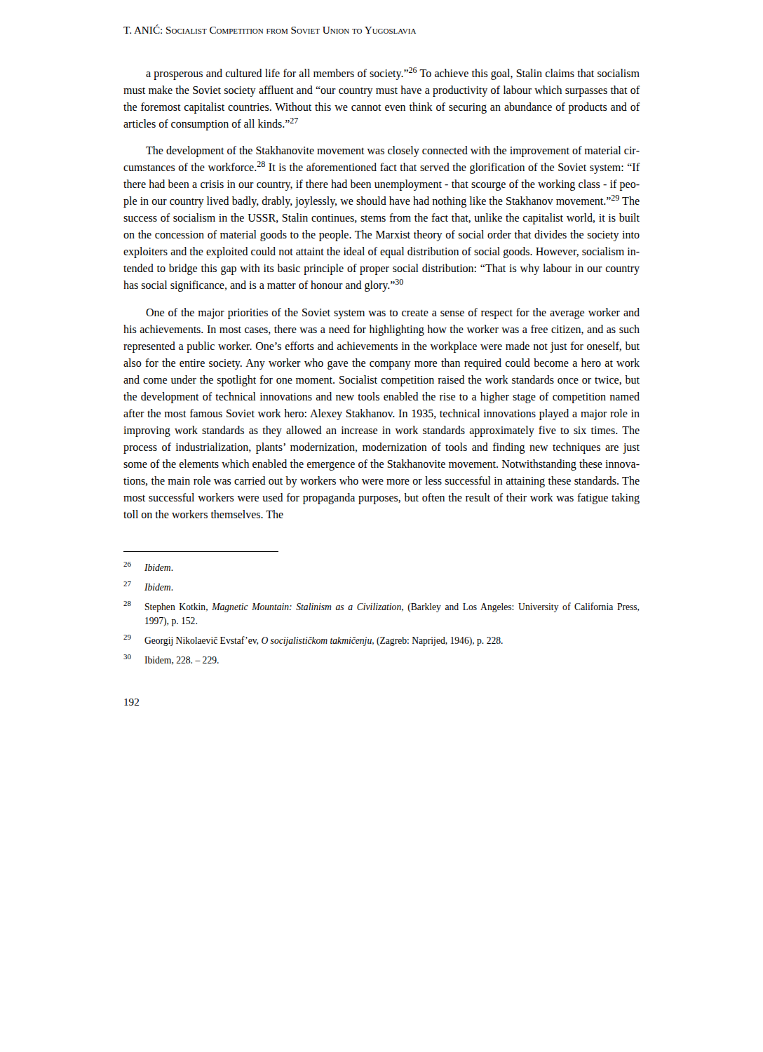T. ANIĆ: Socialist Competition from Soviet Union to Yugoslavia
a prosperous and cultured life for all members of society.”26 To achieve this goal, Stalin claims that socialism must make the Soviet society affluent and “our country must have a productivity of labour which surpasses that of the foremost capitalist countries. Without this we cannot even think of securing an abundance of products and of articles of consumption of all kinds.”27
The development of the Stakhanovite movement was closely connected with the improvement of material circumstances of the workforce.28 It is the aforementioned fact that served the glorification of the Soviet system: “If there had been a crisis in our country, if there had been unemployment - that scourge of the working class - if people in our country lived badly, drably, joylessly, we should have had nothing like the Stakhanov movement.”29 The success of socialism in the USSR, Stalin continues, stems from the fact that, unlike the capitalist world, it is built on the concession of material goods to the people. The Marxist theory of social order that divides the society into exploiters and the exploited could not attaint the ideal of equal distribution of social goods. However, socialism intended to bridge this gap with its basic principle of proper social distribution: “That is why labour in our country has social significance, and is a matter of honour and glory.”30
One of the major priorities of the Soviet system was to create a sense of respect for the average worker and his achievements. In most cases, there was a need for highlighting how the worker was a free citizen, and as such represented a public worker. One’s efforts and achievements in the workplace were made not just for oneself, but also for the entire society. Any worker who gave the company more than required could become a hero at work and come under the spotlight for one moment. Socialist competition raised the work standards once or twice, but the development of technical innovations and new tools enabled the rise to a higher stage of competition named after the most famous Soviet work hero: Alexey Stakhanov. In 1935, technical innovations played a major role in improving work standards as they allowed an increase in work standards approximately five to six times. The process of industrialization, plants’ modernization, modernization of tools and finding new techniques are just some of the elements which enabled the emergence of the Stakhanovite movement. Notwithstanding these innovations, the main role was carried out by workers who were more or less successful in attaining these standards. The most successful workers were used for propaganda purposes, but often the result of their work was fatigue taking toll on the workers themselves. The
Ibidem.
Ibidem.
Stephen Kotkin, Magnetic Mountain: Stalinism as a Civilization, (Barkley and Los Angeles: University of California Press, 1997), p. 152.
Georgij Nikolaevič Evstaf’ev, O socijalističkom takmičenju, (Zagreb: Naprijed, 1946), p. 228.
Ibidem, 228. – 229.
192